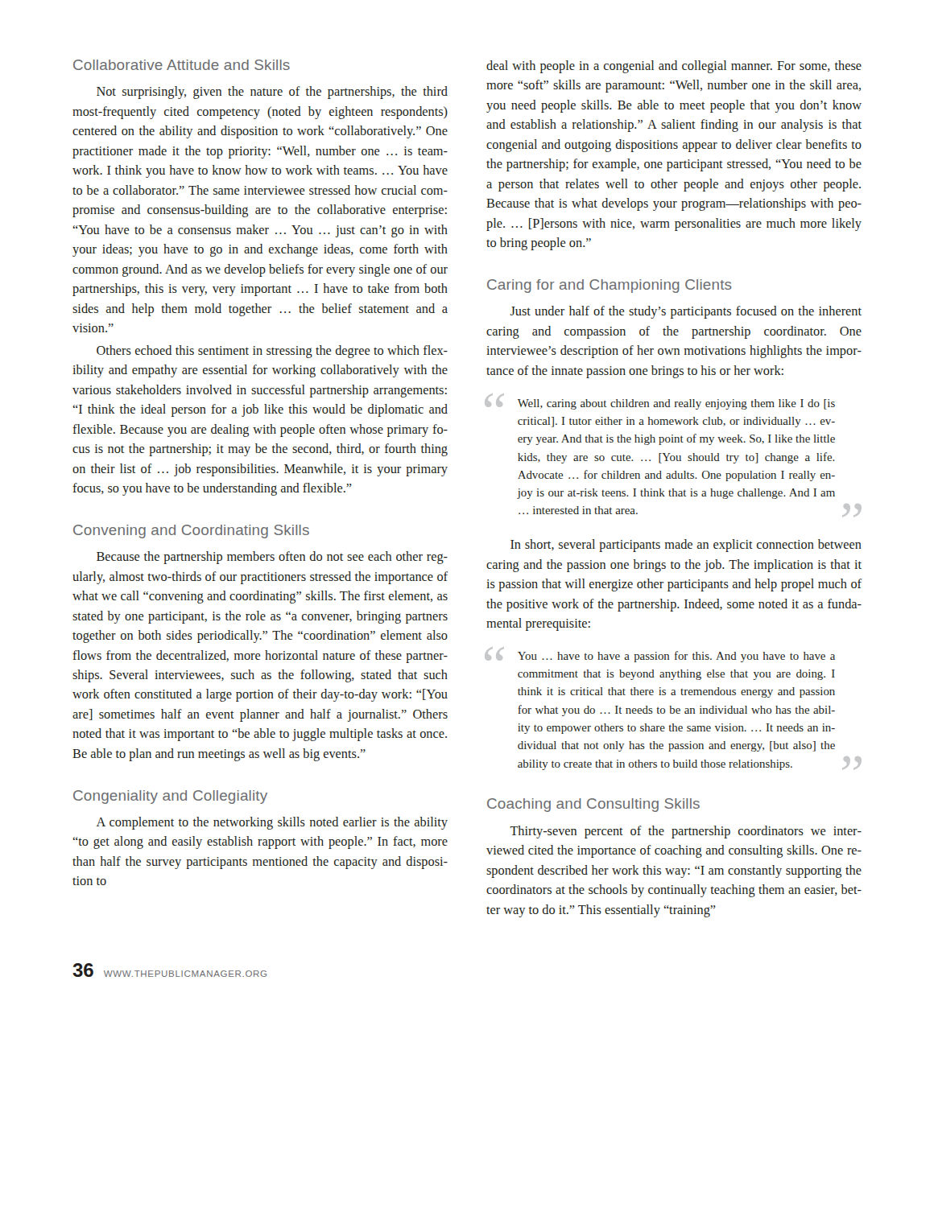Collaborative Attitude and Skills
Not surprisingly, given the nature of the partnerships, the third most-frequently cited competency (noted by eighteen respondents) centered on the ability and disposition to work “collaboratively.” One practitioner made it the top priority: “Well, number one … is teamwork. I think you have to know how to work with teams. … You have to be a collaborator.” The same interviewee stressed how crucial compromise and consensus-building are to the collaborative enterprise: “You have to be a consensus maker … You … just can’t go in with your ideas; you have to go in and exchange ideas, come forth with common ground. And as we develop beliefs for every single one of our partnerships, this is very, very important … I have to take from both sides and help them mold together … the belief statement and a vision.”
Others echoed this sentiment in stressing the degree to which flexibility and empathy are essential for working collaboratively with the various stakeholders involved in successful partnership arrangements: “I think the ideal person for a job like this would be diplomatic and flexible. Because you are dealing with people often whose primary focus is not the partnership; it may be the second, third, or fourth thing on their list of … job responsibilities. Meanwhile, it is your primary focus, so you have to be understanding and flexible.”
Convening and Coordinating Skills
Because the partnership members often do not see each other regularly, almost two-thirds of our practitioners stressed the importance of what we call “convening and coordinating” skills. The first element, as stated by one participant, is the role as “a convener, bringing partners together on both sides periodically.” The “coordination” element also flows from the decentralized, more horizontal nature of these partnerships. Several interviewees, such as the following, stated that such work often constituted a large portion of their day-to-day work: “[You are] sometimes half an event planner and half a journalist.” Others noted that it was important to “be able to juggle multiple tasks at once. Be able to plan and run meetings as well as big events.”
Congeniality and Collegiality
A complement to the networking skills noted earlier is the ability “to get along and easily establish rapport with people.” In fact, more than half the survey participants mentioned the capacity and disposition to
deal with people in a congenial and collegial manner. For some, these more “soft” skills are paramount: “Well, number one in the skill area, you need people skills. Be able to meet people that you don’t know and establish a relationship.” A salient finding in our analysis is that congenial and outgoing dispositions appear to deliver clear benefits to the partnership; for example, one participant stressed, “You need to be a person that relates well to other people and enjoys other people. Because that is what develops your program—relationships with people. … [P]ersons with nice, warm personalities are much more likely to bring people on.”
Caring for and Championing Clients
Just under half of the study’s participants focused on the inherent caring and compassion of the partnership coordinator. One interviewee’s description of her own motivations highlights the importance of the innate passion one brings to his or her work:
“
Well, caring about children and really enjoying them like I do [is critical]. I tutor either in a homework club, or individually … every year. And that is the high point of my week. So, I like the little kids, they are so cute. … [You should try to] change a life. Advocate … for children and adults. One population I really enjoy is our at-risk teens. I think that is a huge challenge. And I am … interested in that area.
”
In short, several participants made an explicit connection between caring and the passion one brings to the job. The implication is that it is passion that will energize other participants and help propel much of the positive work of the partnership. Indeed, some noted it as a fundamental prerequisite:
“
You … have to have a passion for this. And you have to have a commitment that is beyond anything else that you are doing. I think it is critical that there is a tremendous energy and passion for what you do … It needs to be an individual who has the ability to empower others to share the same vision. … It needs an individual that not only has the passion and energy, [but also] the ability to create that in others to build those relationships.
”
Coaching and Consulting Skills
Thirty-seven percent of the partnership coordinators we interviewed cited the importance of coaching and consulting skills. One respondent described her work this way: “I am constantly supporting the coordinators at the schools by continually teaching them an easier, better way to do it.” This essentially “training”
36 WWW.THEPUBLICMANAGER.ORG